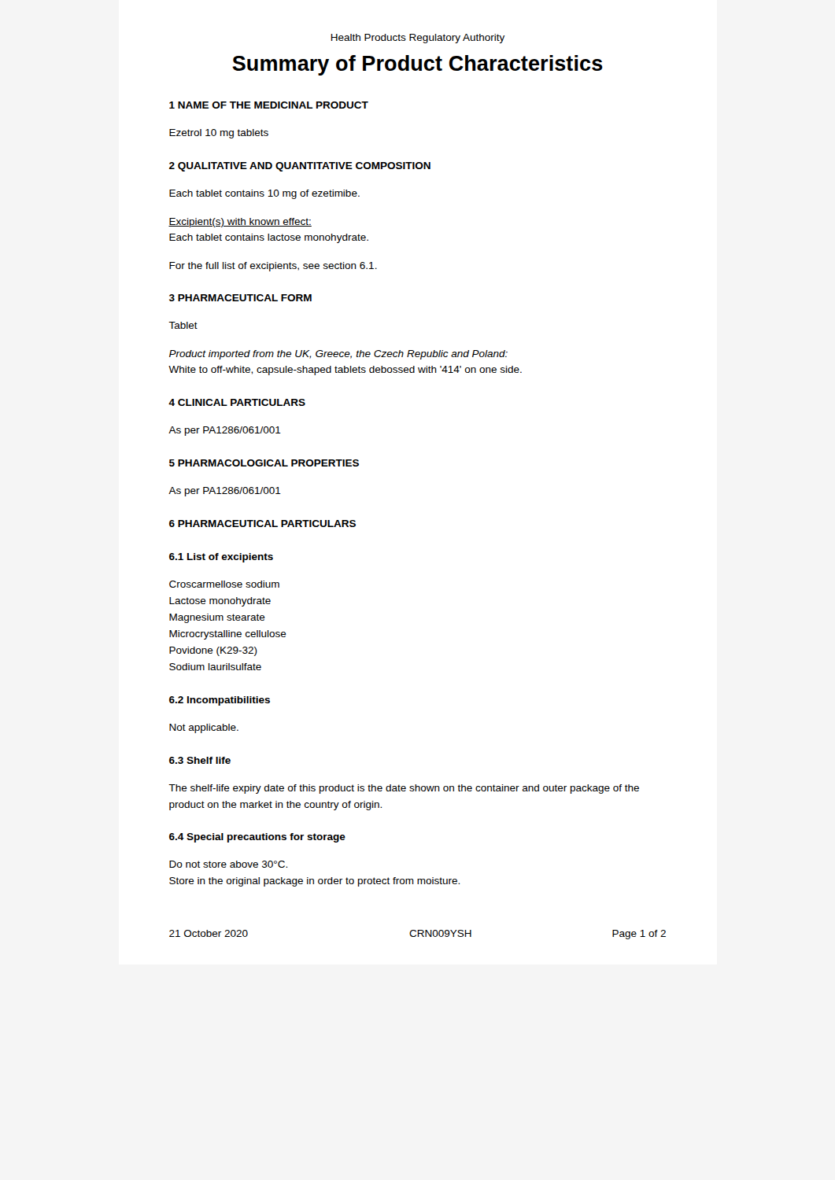Health Products Regulatory Authority
Summary of Product Characteristics
1 NAME OF THE MEDICINAL PRODUCT
Ezetrol 10 mg tablets
2 QUALITATIVE AND QUANTITATIVE COMPOSITION
Each tablet contains 10 mg of ezetimibe.
Excipient(s) with known effect:
Each tablet contains lactose monohydrate.
For the full list of excipients, see section 6.1.
3 PHARMACEUTICAL FORM
Tablet
Product imported from the UK, Greece, the Czech Republic and Poland:
White to off-white, capsule-shaped tablets debossed with '414' on one side.
4 CLINICAL PARTICULARS
As per PA1286/061/001
5 PHARMACOLOGICAL PROPERTIES
As per PA1286/061/001
6 PHARMACEUTICAL PARTICULARS
6.1 List of excipients
Croscarmellose sodium
Lactose monohydrate
Magnesium stearate
Microcrystalline cellulose
Povidone (K29-32)
Sodium laurilsulfate
6.2 Incompatibilities
Not applicable.
6.3 Shelf life
The shelf-life expiry date of this product is the date shown on the container and outer package of the product on the market in the country of origin.
6.4 Special precautions for storage
Do not store above 30°C.
Store in the original package in order to protect from moisture.
21 October 2020 CRN009YSH Page 1 of 2